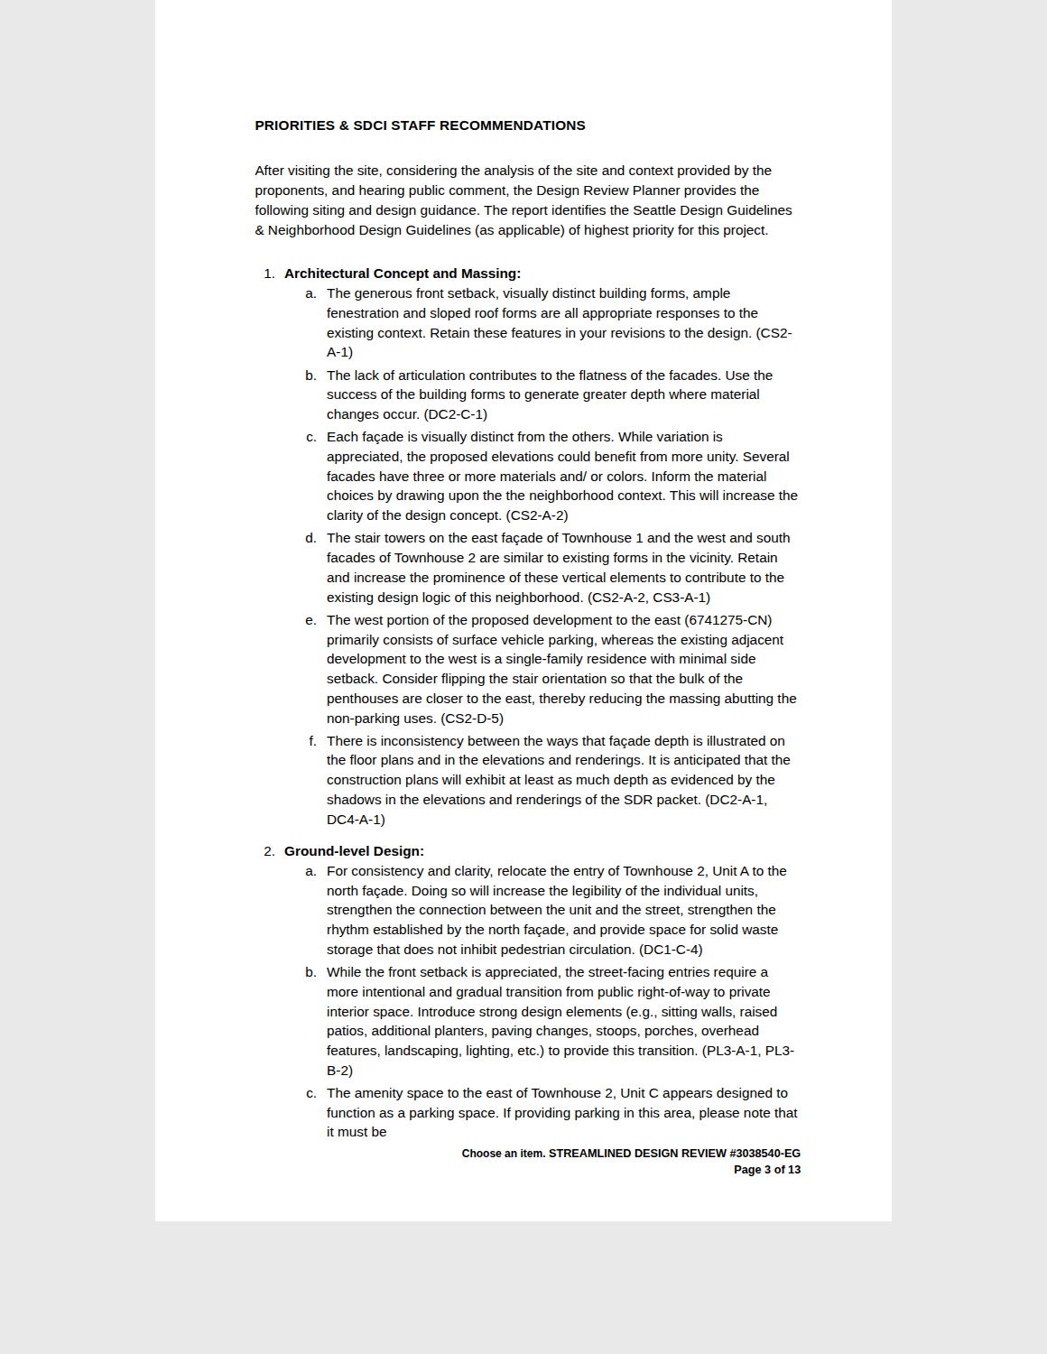PRIORITIES & SDCI STAFF RECOMMENDATIONS
After visiting the site, considering the analysis of the site and context provided by the proponents, and hearing public comment, the Design Review Planner provides the following siting and design guidance. The report identifies the Seattle Design Guidelines & Neighborhood Design Guidelines (as applicable) of highest priority for this project.
Architectural Concept and Massing:
The generous front setback, visually distinct building forms, ample fenestration and sloped roof forms are all appropriate responses to the existing context. Retain these features in your revisions to the design. (CS2-A-1)
The lack of articulation contributes to the flatness of the facades. Use the success of the building forms to generate greater depth where material changes occur. (DC2-C-1)
Each façade is visually distinct from the others. While variation is appreciated, the proposed elevations could benefit from more unity. Several facades have three or more materials and/ or colors. Inform the material choices by drawing upon the the neighborhood context. This will increase the clarity of the design concept. (CS2-A-2)
The stair towers on the east façade of Townhouse 1 and the west and south facades of Townhouse 2 are similar to existing forms in the vicinity. Retain and increase the prominence of these vertical elements to contribute to the existing design logic of this neighborhood. (CS2-A-2, CS3-A-1)
The west portion of the proposed development to the east (6741275-CN) primarily consists of surface vehicle parking, whereas the existing adjacent development to the west is a single-family residence with minimal side setback. Consider flipping the stair orientation so that the bulk of the penthouses are closer to the east, thereby reducing the massing abutting the non-parking uses. (CS2-D-5)
There is inconsistency between the ways that façade depth is illustrated on the floor plans and in the elevations and renderings. It is anticipated that the construction plans will exhibit at least as much depth as evidenced by the shadows in the elevations and renderings of the SDR packet. (DC2-A-1, DC4-A-1)
Ground-level Design:
For consistency and clarity, relocate the entry of Townhouse 2, Unit A to the north façade. Doing so will increase the legibility of the individual units, strengthen the connection between the unit and the street, strengthen the rhythm established by the north façade, and provide space for solid waste storage that does not inhibit pedestrian circulation. (DC1-C-4)
While the front setback is appreciated, the street-facing entries require a more intentional and gradual transition from public right-of-way to private interior space. Introduce strong design elements (e.g., sitting walls, raised patios, additional planters, paving changes, stoops, porches, overhead features, landscaping, lighting, etc.) to provide this transition. (PL3-A-1, PL3-B-2)
The amenity space to the east of Townhouse 2, Unit C appears designed to function as a parking space. If providing parking in this area, please note that it must be
Choose an item. STREAMLINED DESIGN REVIEW #3038540-EG
Page 3 of 13